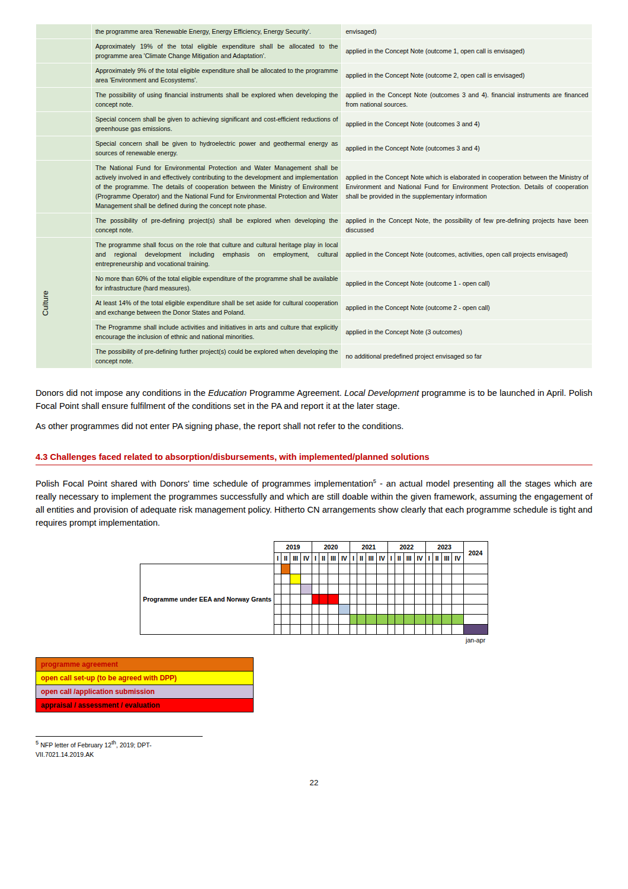| | the programme area 'Renewable Energy, Energy Efficiency, Energy Security'. | envisaged) |
| | Approximately 19% of the total eligible expenditure shall be allocated to the programme area 'Climate Change Mitigation and Adaptation'. | applied in the Concept Note (outcome 1, open call is envisaged) |
| | Approximately 9% of the total eligible expenditure shall be allocated to the programme area 'Environment and Ecosystems'. | applied in the Concept Note (outcome 2, open call is envisaged) |
| | The possibility of using financial instruments shall be explored when developing the concept note. | applied in the Concept Note (outcomes 3 and 4). financial instruments are financed from national sources. |
| | Special concern shall be given to achieving significant and cost-efficient reductions of greenhouse gas emissions. | applied in the Concept Note (outcomes 3 and 4) |
| | Special concern shall be given to hydroelectric power and geothermal energy as sources of renewable energy. | applied in the Concept Note (outcomes 3 and 4) |
| | The National Fund for Environmental Protection and Water Management shall be actively involved in and effectively contributing to the development and implementation of the programme. The details of cooperation between the Ministry of Environment (Programme Operator) and the National Fund for Environmental Protection and Water Management shall be defined during the concept note phase. | applied in the Concept Note which is elaborated in cooperation between the Ministry of Environment and National Fund for Environment Protection. Details of cooperation shall be provided in the supplementary information |
| | The possibility of pre-defining project(s) shall be explored when developing the concept note. | applied in the Concept Note, the possibility of few pre-defining projects have been discussed |
| Culture | The programme shall focus on the role that culture and cultural heritage play in local and regional development including emphasis on employment, cultural entrepreneurship and vocational training. | applied in the Concept Note (outcomes, activities, open call projects envisaged) |
| No more than 60% of the total eligible expenditure of the programme shall be available for infrastructure (hard measures). | applied in the Concept Note (outcome 1 - open call) |
| At least 14% of the total eligible expenditure shall be set aside for cultural cooperation and exchange between the Donor States and Poland. | applied in the Concept Note (outcome 2 - open call) |
| The Programme shall include activities and initiatives in arts and culture that explicitly encourage the inclusion of ethnic and national minorities. | applied in the Concept Note (3 outcomes) |
| The possibility of pre-defining further project(s) could be explored when developing the concept note. | no additional predefined project envisaged so far |
Donors did not impose any conditions in the Education Programme Agreement. Local Development programme is to be launched in April. Polish Focal Point shall ensure fulfilment of the conditions set in the PA and report it at the later stage.
As other programmes did not enter PA signing phase, the report shall not refer to the conditions.
4.3 Challenges faced related to absorption/disbursements, with implemented/planned solutions
Polish Focal Point shared with Donors' time schedule of programmes implementation5 - an actual model presenting all the stages which are really necessary to implement the programmes successfully and which are still doable within the given framework, assuming the engagement of all entities and provision of adequate risk management policy. Hitherto CN arrangements show clearly that each programme schedule is tight and requires prompt implementation.
| | 2019 | 2020 | 2021 | 2022 | 2023 | 2024 |
| I | II | III | IV | I | II | III | IV | I | II | III | IV | I | II | III | IV | I | II | III | IV |
| Programme under EEA and Norway Grants | | | | | | | | | | | | | | | | | | | | | |
| | | jan-apr |
| programme agreement |
| open call set-up (to be agreed with DPP) |
| open call /application submission |
| appraisal / assessment / evaluation |
5 NFP letter of February 12th, 2019; DPT-VII.7021.14.2019.AK
22